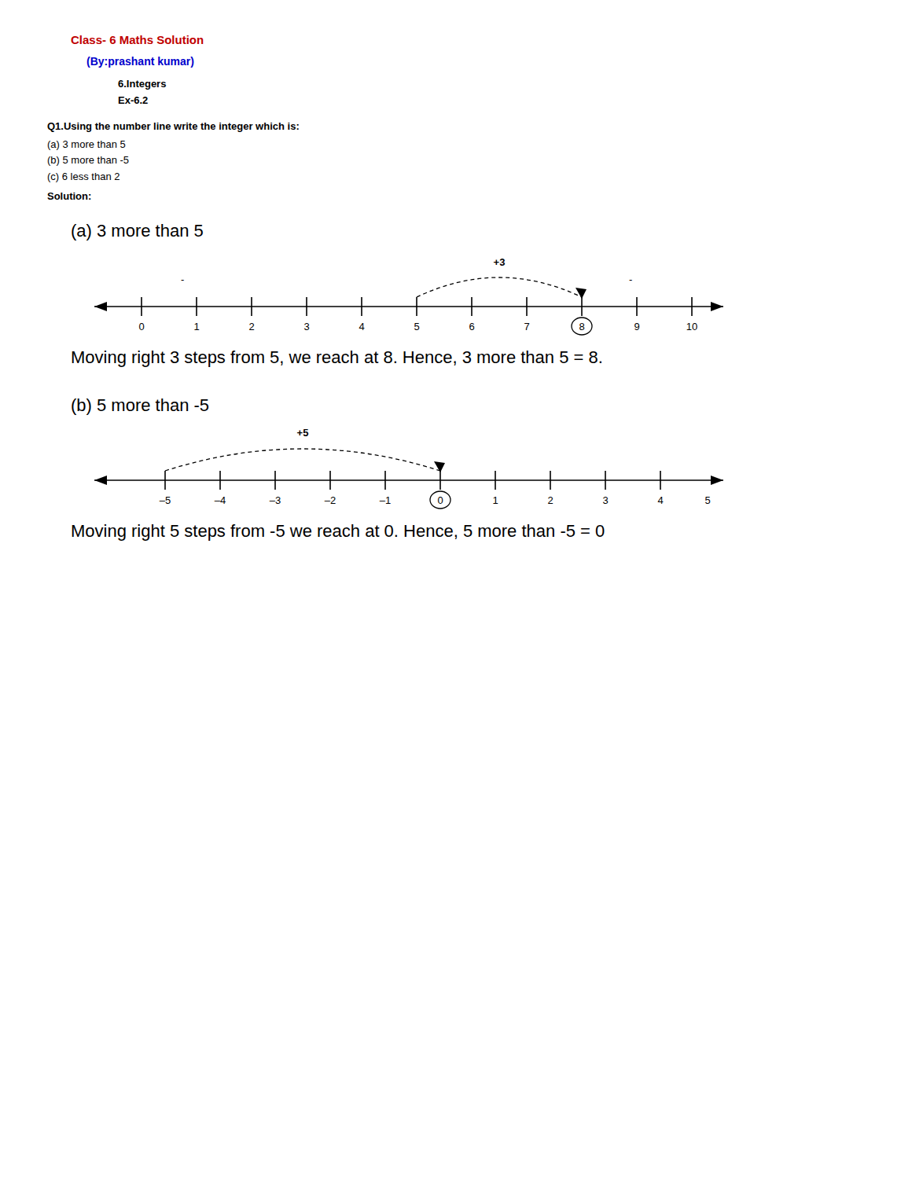Class- 6 Maths Solution
(By:prashant kumar)
6.Integers
Ex-6.2
Q1.Using the number line write the integer which is:
(a) 3 more than 5
(b) 5 more than -5
(c) 6 less than 2
Solution:
(a) 3 more than 5
0 1 2 3 4 5 6 7 8 9 10 +3 - -
Moving right 3 steps from 5, we reach at 8. Hence, 3 more than 5 = 8.
(b) 5 more than -5
–5 –4 –3 –2 –1 0 1 2 3 4 5 +5
Moving right 5 steps from -5 we reach at 0. Hence, 5 more than -5 = 0